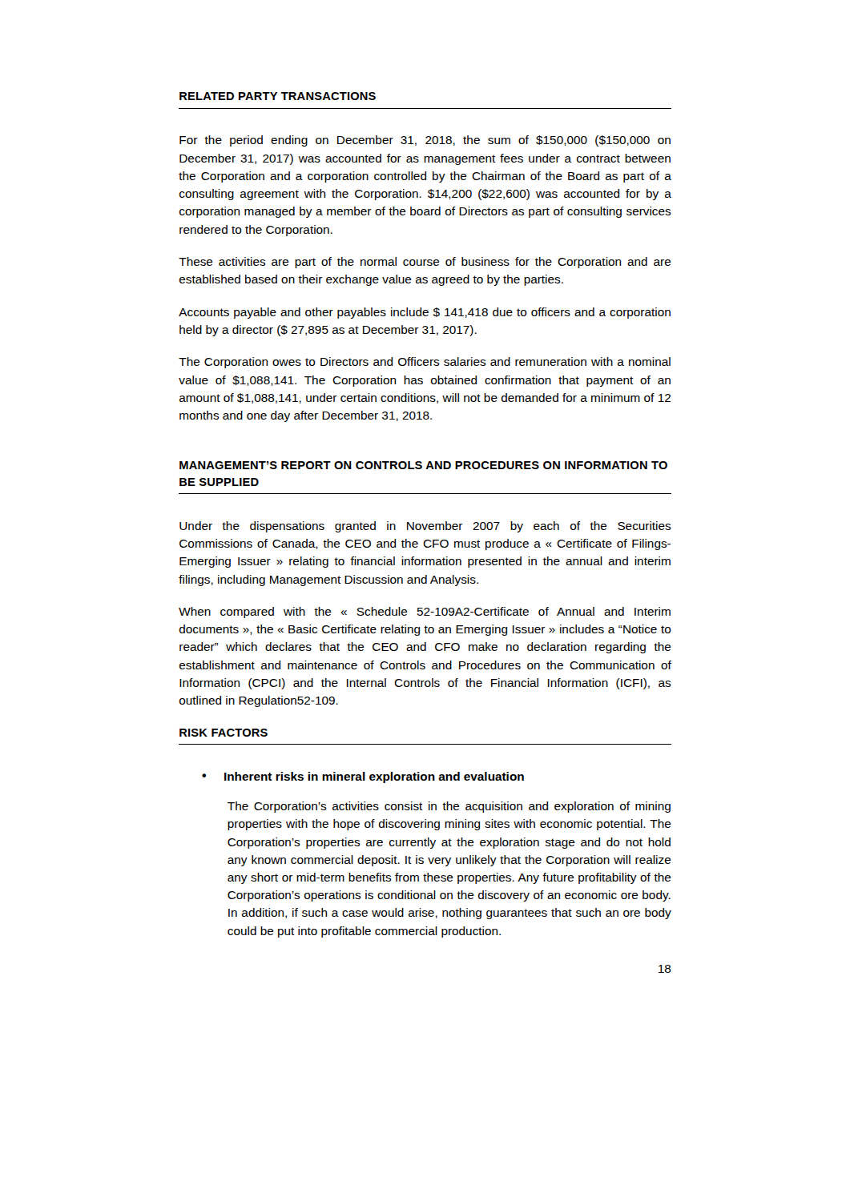RELATED PARTY TRANSACTIONS
For the period ending on December 31, 2018, the sum of $150,000 ($150,000 on December 31, 2017) was accounted for as management fees under a contract between the Corporation and a corporation controlled by the Chairman of the Board as part of a consulting agreement with the Corporation. $14,200 ($22,600) was accounted for by a corporation managed by a member of the board of Directors as part of consulting services rendered to the Corporation.
These activities are part of the normal course of business for the Corporation and are established based on their exchange value as agreed to by the parties.
Accounts payable and other payables include $ 141,418 due to officers and a corporation held by a director ($ 27,895 as at December 31, 2017).
The Corporation owes to Directors and Officers salaries and remuneration with a nominal value of $1,088,141. The Corporation has obtained confirmation that payment of an amount of $1,088,141, under certain conditions, will not be demanded for a minimum of 12 months and one day after December 31, 2018.
MANAGEMENT’S REPORT ON CONTROLS AND PROCEDURES ON INFORMATION TO BE SUPPLIED
Under the dispensations granted in November 2007 by each of the Securities Commissions of Canada, the CEO and the CFO must produce a « Certificate of Filings-Emerging Issuer » relating to financial information presented in the annual and interim filings, including Management Discussion and Analysis.
When compared with the « Schedule 52-109A2-Certificate of Annual and Interim documents », the « Basic Certificate relating to an Emerging Issuer » includes a “Notice to reader” which declares that the CEO and CFO make no declaration regarding the establishment and maintenance of Controls and Procedures on the Communication of Information (CPCI) and the Internal Controls of the Financial Information (ICFI), as outlined in Regulation52-109.
RISK FACTORS
• Inherent risks in mineral exploration and evaluation
The Corporation’s activities consist in the acquisition and exploration of mining properties with the hope of discovering mining sites with economic potential. The Corporation’s properties are currently at the exploration stage and do not hold any known commercial deposit. It is very unlikely that the Corporation will realize any short or mid-term benefits from these properties. Any future profitability of the Corporation’s operations is conditional on the discovery of an economic ore body. In addition, if such a case would arise, nothing guarantees that such an ore body could be put into profitable commercial production.
18